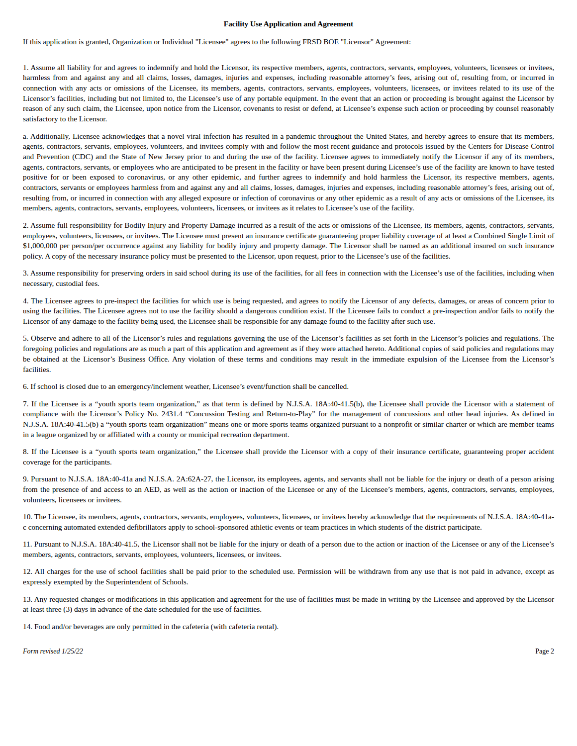Facility Use Application and Agreement
If this application is granted, Organization or Individual "Licensee" agrees to the following FRSD BOE "Licensor" Agreement:
1. Assume all liability for and agrees to indemnify and hold the Licensor, its respective members, agents, contractors, servants, employees, volunteers, licensees or invitees, harmless from and against any and all claims, losses, damages, injuries and expenses, including reasonable attorney’s fees, arising out of, resulting from, or incurred in connection with any acts or omissions of the Licensee, its members, agents, contractors, servants, employees, volunteers, licensees, or invitees related to its use of the Licensor’s facilities, including but not limited to, the Licensee’s use of any portable equipment. In the event that an action or proceeding is brought against the Licensor by reason of any such claim, the Licensee, upon notice from the Licensor, covenants to resist or defend, at Licensee’s expense such action or proceeding by counsel reasonably satisfactory to the Licensor.
a. Additionally, Licensee acknowledges that a novel viral infection has resulted in a pandemic throughout the United States, and hereby agrees to ensure that its members, agents, contractors, servants, employees, volunteers, and invitees comply with and follow the most recent guidance and protocols issued by the Centers for Disease Control and Prevention (CDC) and the State of New Jersey prior to and during the use of the facility. Licensee agrees to immediately notify the Licensor if any of its members, agents, contractors, servants, or employees who are anticipated to be present in the facility or have been present during Licensee’s use of the facility are known to have tested positive for or been exposed to coronavirus, or any other epidemic, and further agrees to indemnify and hold harmless the Licensor, its respective members, agents, contractors, servants or employees harmless from and against any and all claims, losses, damages, injuries and expenses, including reasonable attorney’s fees, arising out of, resulting from, or incurred in connection with any alleged exposure or infection of coronavirus or any other epidemic as a result of any acts or omissions of the Licensee, its members, agents, contractors, servants, employees, volunteers, licensees, or invitees as it relates to Licensee’s use of the facility.
2. Assume full responsibility for Bodily Injury and Property Damage incurred as a result of the acts or omissions of the Licensee, its members, agents, contractors, servants, employees, volunteers, licensees, or invitees. The Licensee must present an insurance certificate guaranteeing proper liability coverage of at least a Combined Single Limit of $1,000,000 per person/per occurrence against any liability for bodily injury and property damage. The Licensor shall be named as an additional insured on such insurance policy. A copy of the necessary insurance policy must be presented to the Licensor, upon request, prior to the Licensee’s use of the facilities.
3. Assume responsibility for preserving orders in said school during its use of the facilities, for all fees in connection with the Licensee’s use of the facilities, including when necessary, custodial fees.
4. The Licensee agrees to pre-inspect the facilities for which use is being requested, and agrees to notify the Licensor of any defects, damages, or areas of concern prior to using the facilities. The Licensee agrees not to use the facility should a dangerous condition exist. If the Licensee fails to conduct a pre-inspection and/or fails to notify the Licensor of any damage to the facility being used, the Licensee shall be responsible for any damage found to the facility after such use.
5. Observe and adhere to all of the Licensor’s rules and regulations governing the use of the Licensor’s facilities as set forth in the Licensor’s policies and regulations. The foregoing policies and regulations are as much a part of this application and agreement as if they were attached hereto. Additional copies of said policies and regulations may be obtained at the Licensor’s Business Office. Any violation of these terms and conditions may result in the immediate expulsion of the Licensee from the Licensor’s facilities.
6. If school is closed due to an emergency/inclement weather, Licensee’s event/function shall be cancelled.
7. If the Licensee is a “youth sports team organization,” as that term is defined by N.J.S.A. 18A:40-41.5(b), the Licensee shall provide the Licensor with a statement of compliance with the Licensor’s Policy No. 2431.4 “Concussion Testing and Return-to-Play” for the management of concussions and other head injuries. As defined in N.J.S.A. 18A:40-41.5(b) a “youth sports team organization” means one or more sports teams organized pursuant to a nonprofit or similar charter or which are member teams in a league organized by or affiliated with a county or municipal recreation department.
8. If the Licensee is a “youth sports team organization,” the Licensee shall provide the Licensor with a copy of their insurance certificate, guaranteeing proper accident coverage for the participants.
9. Pursuant to N.J.S.A. 18A:40-41a and N.J.S.A. 2A:62A-27, the Licensor, its employees, agents, and servants shall not be liable for the injury or death of a person arising from the presence of and access to an AED, as well as the action or inaction of the Licensee or any of the Licensee’s members, agents, contractors, servants, employees, volunteers, licensees or invitees.
10. The Licensee, its members, agents, contractors, servants, employees, volunteers, licensees, or invitees hereby acknowledge that the requirements of N.J.S.A. 18A:40-41a-c concerning automated extended defibrillators apply to school-sponsored athletic events or team practices in which students of the district participate.
11. Pursuant to N.J.S.A. 18A:40-41.5, the Licensor shall not be liable for the injury or death of a person due to the action or inaction of the Licensee or any of the Licensee’s members, agents, contractors, servants, employees, volunteers, licensees, or invitees.
12. All charges for the use of school facilities shall be paid prior to the scheduled use. Permission will be withdrawn from any use that is not paid in advance, except as expressly exempted by the Superintendent of Schools.
13. Any requested changes or modifications in this application and agreement for the use of facilities must be made in writing by the Licensee and approved by the Licensor at least three (3) days in advance of the date scheduled for the use of facilities.
14. Food and/or beverages are only permitted in the cafeteria (with cafeteria rental).
Form revised 1/25/22 Page 2